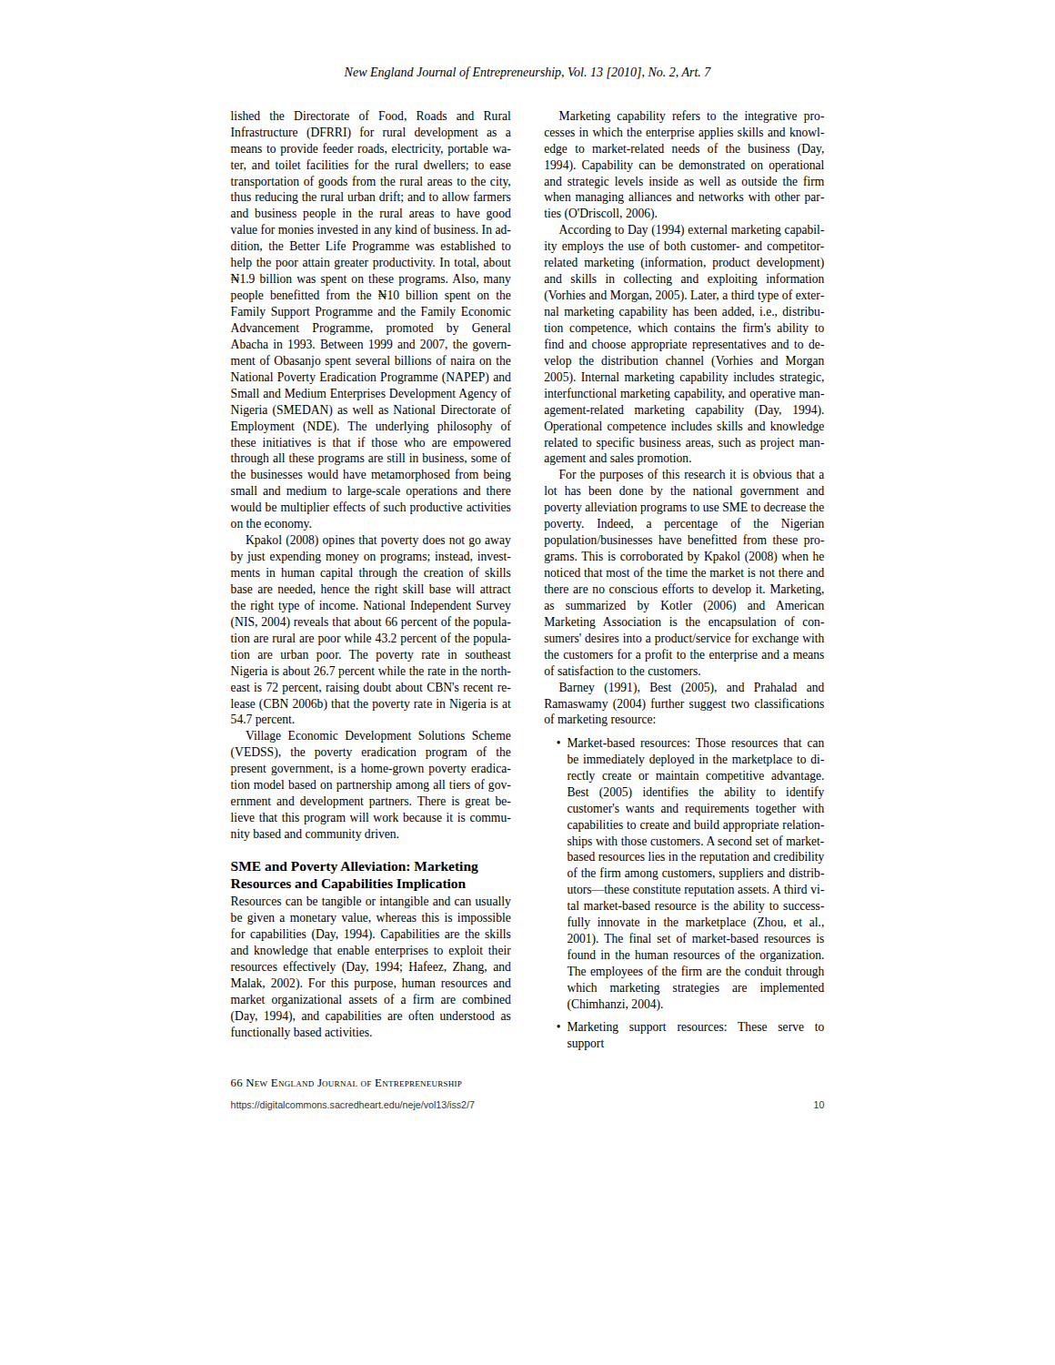New England Journal of Entrepreneurship, Vol. 13 [2010], No. 2, Art. 7
lished the Directorate of Food, Roads and Rural Infrastructure (DFRRI) for rural development as a means to provide feeder roads, electricity, portable water, and toilet facilities for the rural dwellers; to ease transportation of goods from the rural areas to the city, thus reducing the rural urban drift; and to allow farmers and business people in the rural areas to have good value for monies invested in any kind of business. In addition, the Better Life Programme was established to help the poor attain greater productivity. In total, about ₦1.9 billion was spent on these programs. Also, many people benefitted from the ₦10 billion spent on the Family Support Programme and the Family Economic Advancement Programme, promoted by General Abacha in 1993. Between 1999 and 2007, the government of Obasanjo spent several billions of naira on the National Poverty Eradication Programme (NAPEP) and Small and Medium Enterprises Development Agency of Nigeria (SMEDAN) as well as National Directorate of Employment (NDE). The underlying philosophy of these initiatives is that if those who are empowered through all these programs are still in business, some of the businesses would have metamorphosed from being small and medium to large-scale operations and there would be multiplier effects of such productive activities on the economy.
Kpakol (2008) opines that poverty does not go away by just expending money on programs; instead, investments in human capital through the creation of skills base are needed, hence the right skill base will attract the right type of income. National Independent Survey (NIS, 2004) reveals that about 66 percent of the population are rural are poor while 43.2 percent of the population are urban poor. The poverty rate in southeast Nigeria is about 26.7 percent while the rate in the northeast is 72 percent, raising doubt about CBN's recent release (CBN 2006b) that the poverty rate in Nigeria is at 54.7 percent.
Village Economic Development Solutions Scheme (VEDSS), the poverty eradication program of the present government, is a home-grown poverty eradication model based on partnership among all tiers of government and development partners. There is great believe that this program will work because it is community based and community driven.
SME and Poverty Alleviation: Marketing Resources and Capabilities Implication
Resources can be tangible or intangible and can usually be given a monetary value, whereas this is impossible for capabilities (Day, 1994). Capabilities are the skills and knowledge that enable enterprises to exploit their resources effectively (Day, 1994; Hafeez, Zhang, and Malak, 2002). For this purpose, human resources and market organizational assets of a firm are combined (Day, 1994), and capabilities are often understood as functionally based activities.
Marketing capability refers to the integrative processes in which the enterprise applies skills and knowledge to market-related needs of the business (Day, 1994). Capability can be demonstrated on operational and strategic levels inside as well as outside the firm when managing alliances and networks with other parties (O'Driscoll, 2006).
According to Day (1994) external marketing capability employs the use of both customer- and competitor-related marketing (information, product development) and skills in collecting and exploiting information (Vorhies and Morgan, 2005). Later, a third type of external marketing capability has been added, i.e., distribution competence, which contains the firm's ability to find and choose appropriate representatives and to develop the distribution channel (Vorhies and Morgan 2005). Internal marketing capability includes strategic, interfunctional marketing capability, and operative management-related marketing capability (Day, 1994). Operational competence includes skills and knowledge related to specific business areas, such as project management and sales promotion.
For the purposes of this research it is obvious that a lot has been done by the national government and poverty alleviation programs to use SME to decrease the poverty. Indeed, a percentage of the Nigerian population/businesses have benefitted from these programs. This is corroborated by Kpakol (2008) when he noticed that most of the time the market is not there and there are no conscious efforts to develop it. Marketing, as summarized by Kotler (2006) and American Marketing Association is the encapsulation of consumers' desires into a product/service for exchange with the customers for a profit to the enterprise and a means of satisfaction to the customers.
Barney (1991), Best (2005), and Prahalad and Ramaswamy (2004) further suggest two classifications of marketing resource:
Market-based resources: Those resources that can be immediately deployed in the marketplace to directly create or maintain competitive advantage. Best (2005) identifies the ability to identify customer's wants and requirements together with capabilities to create and build appropriate relationships with those customers. A second set of market-based resources lies in the reputation and credibility of the firm among customers, suppliers and distributors—these constitute reputation assets. A third vital market-based resource is the ability to successfully innovate in the marketplace (Zhou, et al., 2001). The final set of market-based resources is found in the human resources of the organization. The employees of the firm are the conduit through which marketing strategies are implemented (Chimhanzi, 2004).
Marketing support resources: These serve to support
66 New England Journal of Entrepreneurship
https://digitalcommons.sacredheart.edu/neje/vol13/iss2/7 10